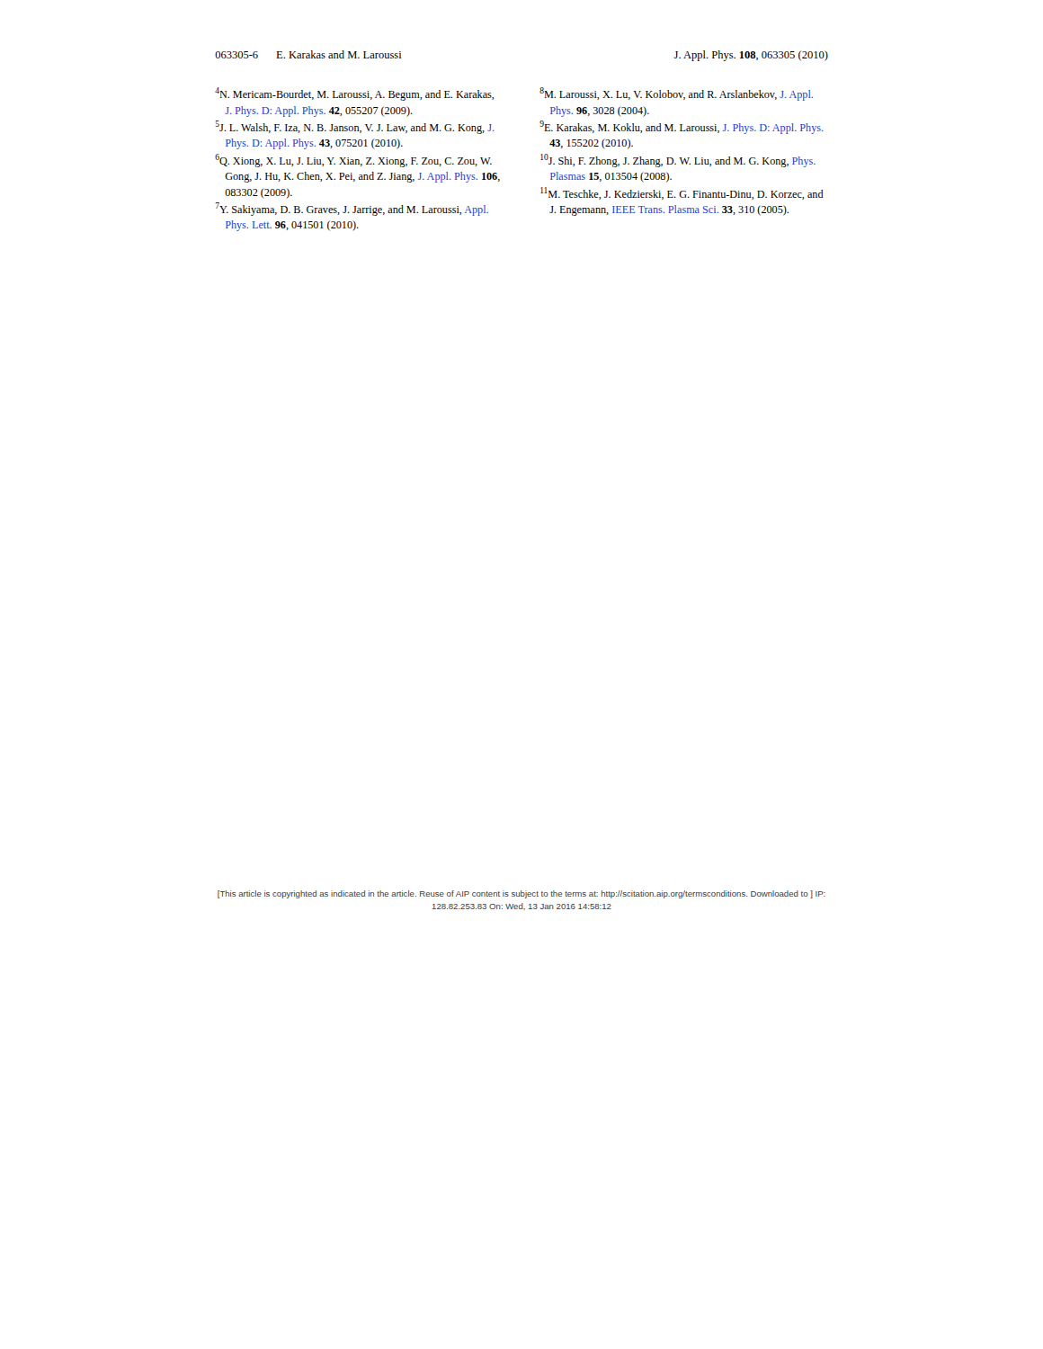063305-6 E. Karakas and M. Laroussi
J. Appl. Phys. 108, 063305 (2010)
4N. Mericam-Bourdet, M. Laroussi, A. Begum, and E. Karakas, J. Phys. D: Appl. Phys. 42, 055207 (2009).
5J. L. Walsh, F. Iza, N. B. Janson, V. J. Law, and M. G. Kong, J. Phys. D: Appl. Phys. 43, 075201 (2010).
6Q. Xiong, X. Lu, J. Liu, Y. Xian, Z. Xiong, F. Zou, C. Zou, W. Gong, J. Hu, K. Chen, X. Pei, and Z. Jiang, J. Appl. Phys. 106, 083302 (2009).
7Y. Sakiyama, D. B. Graves, J. Jarrige, and M. Laroussi, Appl. Phys. Lett. 96, 041501 (2010).
8M. Laroussi, X. Lu, V. Kolobov, and R. Arslanbekov, J. Appl. Phys. 96, 3028 (2004).
9E. Karakas, M. Koklu, and M. Laroussi, J. Phys. D: Appl. Phys. 43, 155202 (2010).
10J. Shi, F. Zhong, J. Zhang, D. W. Liu, and M. G. Kong, Phys. Plasmas 15, 013504 (2008).
11M. Teschke, J. Kedzierski, E. G. Finantu-Dinu, D. Korzec, and J. Engemann, IEEE Trans. Plasma Sci. 33, 310 (2005).
[This article is copyrighted as indicated in the article. Reuse of AIP content is subject to the terms at: http://scitation.aip.org/termsconditions. Downloaded to ] IP:
128.82.253.83 On: Wed, 13 Jan 2016 14:58:12